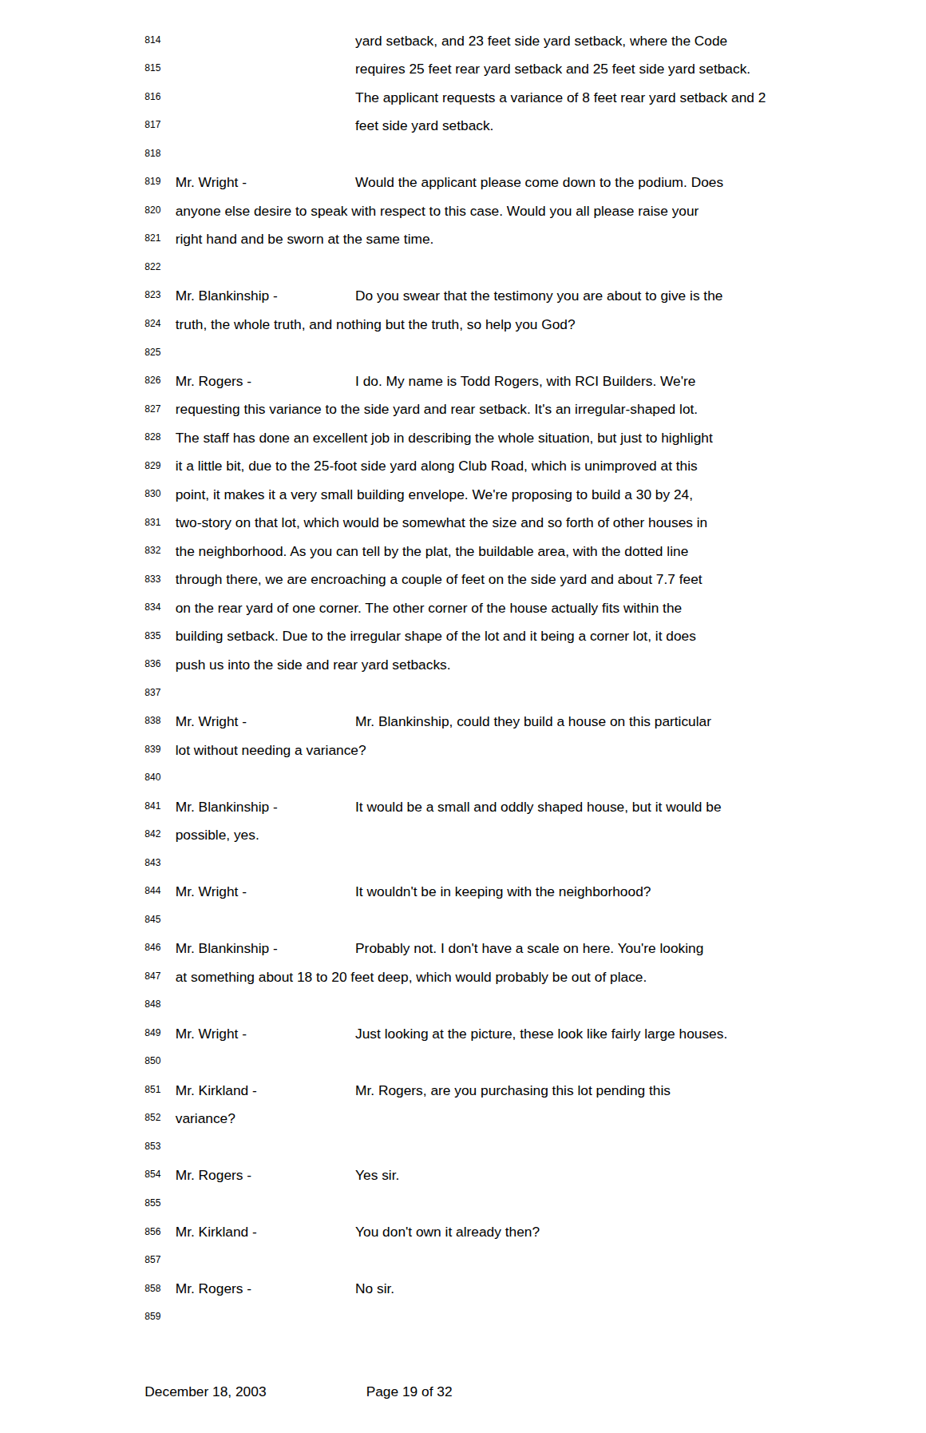814
yard setback, and 23 feet side yard setback, where the Code
815
requires 25 feet rear yard setback and 25 feet side yard setback.
816
The applicant requests a variance of 8 feet rear yard setback and 2
817
feet side yard setback.
818
819
Mr. Wright -Would the applicant please come down to the podium. Does
820
anyone else desire to speak with respect to this case. Would you all please raise your
821
right hand and be sworn at the same time.
822
823
Mr. Blankinship -Do you swear that the testimony you are about to give is the
824
truth, the whole truth, and nothing but the truth, so help you God?
825
826
Mr. Rogers -I do. My name is Todd Rogers, with RCI Builders. We're
827
requesting this variance to the side yard and rear setback. It's an irregular-shaped lot.
828
The staff has done an excellent job in describing the whole situation, but just to highlight
829
it a little bit, due to the 25-foot side yard along Club Road, which is unimproved at this
830
point, it makes it a very small building envelope. We're proposing to build a 30 by 24,
831
two-story on that lot, which would be somewhat the size and so forth of other houses in
832
the neighborhood. As you can tell by the plat, the buildable area, with the dotted line
833
through there, we are encroaching a couple of feet on the side yard and about 7.7 feet
834
on the rear yard of one corner. The other corner of the house actually fits within the
835
building setback. Due to the irregular shape of the lot and it being a corner lot, it does
836
push us into the side and rear yard setbacks.
837
838
Mr. Wright -Mr. Blankinship, could they build a house on this particular
839
lot without needing a variance?
840
841
Mr. Blankinship -It would be a small and oddly shaped house, but it would be
842
possible, yes.
843
844
Mr. Wright -It wouldn't be in keeping with the neighborhood?
845
846
Mr. Blankinship -Probably not. I don't have a scale on here. You're looking
847
at something about 18 to 20 feet deep, which would probably be out of place.
848
849
Mr. Wright -Just looking at the picture, these look like fairly large houses.
850
851
Mr. Kirkland -Mr. Rogers, are you purchasing this lot pending this
852
variance?
853
854
Mr. Rogers -Yes sir.
855
856
Mr. Kirkland -You don't own it already then?
857
858
Mr. Rogers -No sir.
859
December 18, 2003
Page 19 of 32